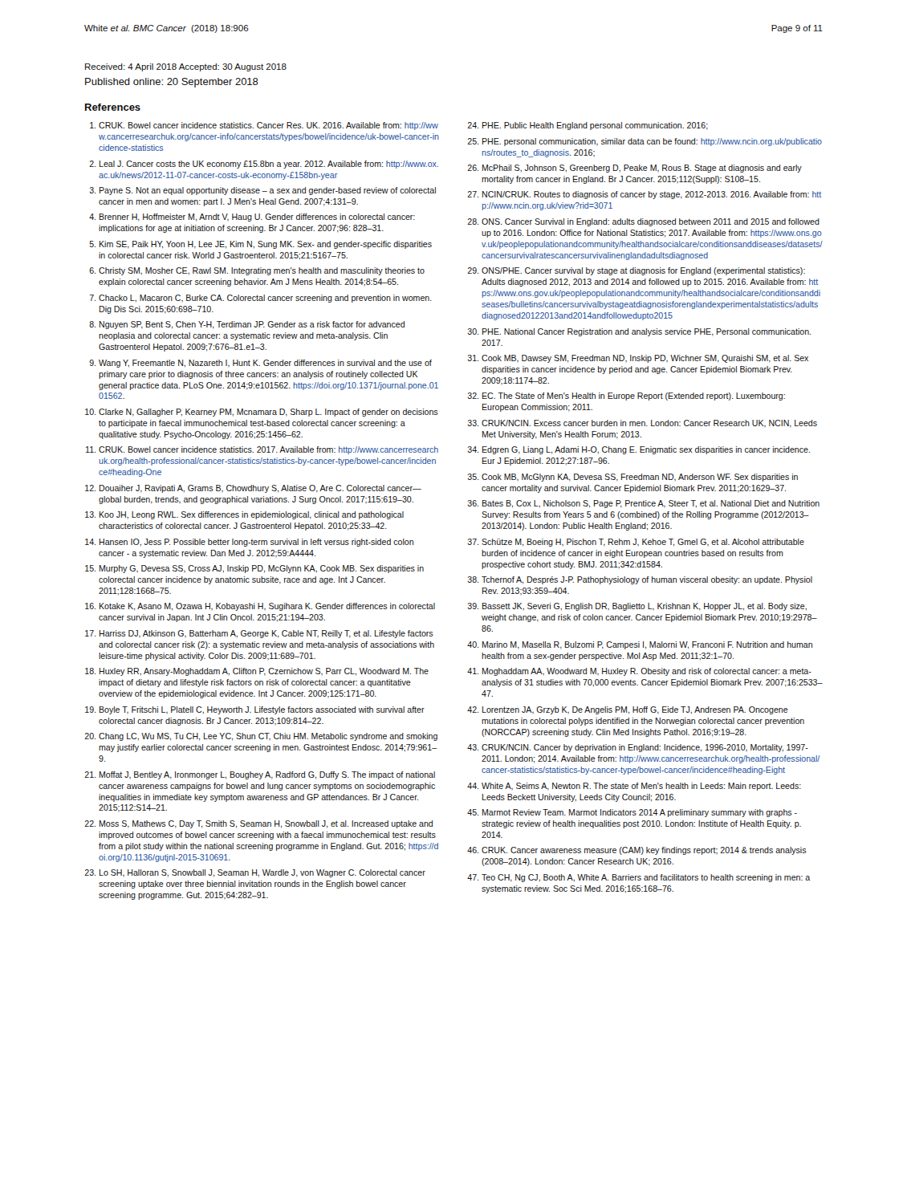White et al. BMC Cancer (2018) 18:906
Page 9 of 11
Received: 4 April 2018 Accepted: 30 August 2018
Published online: 20 September 2018
References
CRUK. Bowel cancer incidence statistics. Cancer Res. UK. 2016. Available from: http://www.cancerresearchuk.org/cancer-info/cancerstats/types/bowel/incidence/uk-bowel-cancer-incidence-statistics
Leal J. Cancer costs the UK economy £15.8bn a year. 2012. Available from: http://www.ox.ac.uk/news/2012-11-07-cancer-costs-uk-economy-£158bn-year
Payne S. Not an equal opportunity disease – a sex and gender-based review of colorectal cancer in men and women: part I. J Men's Heal Gend. 2007;4:131–9.
Brenner H, Hoffmeister M, Arndt V, Haug U. Gender differences in colorectal cancer: implications for age at initiation of screening. Br J Cancer. 2007;96: 828–31.
Kim SE, Paik HY, Yoon H, Lee JE, Kim N, Sung MK. Sex- and gender-specific disparities in colorectal cancer risk. World J Gastroenterol. 2015;21:5167–75.
Christy SM, Mosher CE, Rawl SM. Integrating men's health and masculinity theories to explain colorectal cancer screening behavior. Am J Mens Health. 2014;8:54–65.
Chacko L, Macaron C, Burke CA. Colorectal cancer screening and prevention in women. Dig Dis Sci. 2015;60:698–710.
Nguyen SP, Bent S, Chen Y-H, Terdiman JP. Gender as a risk factor for advanced neoplasia and colorectal cancer: a systematic review and meta-analysis. Clin Gastroenterol Hepatol. 2009;7:676–81.e1–3.
Wang Y, Freemantle N, Nazareth I, Hunt K. Gender differences in survival and the use of primary care prior to diagnosis of three cancers: an analysis of routinely collected UK general practice data. PLoS One. 2014;9:e101562. https://doi.org/10.1371/journal.pone.0101562.
Clarke N, Gallagher P, Kearney PM, Mcnamara D, Sharp L. Impact of gender on decisions to participate in faecal immunochemical test-based colorectal cancer screening: a qualitative study. Psycho-Oncology. 2016;25:1456–62.
CRUK. Bowel cancer incidence statistics. 2017. Available from: http://www.cancerresearchuk.org/health-professional/cancer-statistics/statistics-by-cancer-type/bowel-cancer/incidence#heading-One
Douaiher J, Ravipati A, Grams B, Chowdhury S, Alatise O, Are C. Colorectal cancer—global burden, trends, and geographical variations. J Surg Oncol. 2017;115:619–30.
Koo JH, Leong RWL. Sex differences in epidemiological, clinical and pathological characteristics of colorectal cancer. J Gastroenterol Hepatol. 2010;25:33–42.
Hansen IO, Jess P. Possible better long-term survival in left versus right-sided colon cancer - a systematic review. Dan Med J. 2012;59:A4444.
Murphy G, Devesa SS, Cross AJ, Inskip PD, McGlynn KA, Cook MB. Sex disparities in colorectal cancer incidence by anatomic subsite, race and age. Int J Cancer. 2011;128:1668–75.
Kotake K, Asano M, Ozawa H, Kobayashi H, Sugihara K. Gender differences in colorectal cancer survival in Japan. Int J Clin Oncol. 2015;21:194–203.
Harriss DJ, Atkinson G, Batterham A, George K, Cable NT, Reilly T, et al. Lifestyle factors and colorectal cancer risk (2): a systematic review and meta-analysis of associations with leisure-time physical activity. Color Dis. 2009;11:689–701.
Huxley RR, Ansary-Moghaddam A, Clifton P, Czernichow S, Parr CL, Woodward M. The impact of dietary and lifestyle risk factors on risk of colorectal cancer: a quantitative overview of the epidemiological evidence. Int J Cancer. 2009;125:171–80.
Boyle T, Fritschi L, Platell C, Heyworth J. Lifestyle factors associated with survival after colorectal cancer diagnosis. Br J Cancer. 2013;109:814–22.
Chang LC, Wu MS, Tu CH, Lee YC, Shun CT, Chiu HM. Metabolic syndrome and smoking may justify earlier colorectal cancer screening in men. Gastrointest Endosc. 2014;79:961–9.
Moffat J, Bentley A, Ironmonger L, Boughey A, Radford G, Duffy S. The impact of national cancer awareness campaigns for bowel and lung cancer symptoms on sociodemographic inequalities in immediate key symptom awareness and GP attendances. Br J Cancer. 2015;112:S14–21.
Moss S, Mathews C, Day T, Smith S, Seaman H, Snowball J, et al. Increased uptake and improved outcomes of bowel cancer screening with a faecal immunochemical test: results from a pilot study within the national screening programme in England. Gut. 2016; https://doi.org/10.1136/gutjnl-2015-310691.
Lo SH, Halloran S, Snowball J, Seaman H, Wardle J, von Wagner C. Colorectal cancer screening uptake over three biennial invitation rounds in the English bowel cancer screening programme. Gut. 2015;64:282–91.
PHE. Public Health England personal communication. 2016;
PHE. personal communication, similar data can be found: http://www.ncin.org.uk/publications/routes_to_diagnosis. 2016;
McPhail S, Johnson S, Greenberg D, Peake M, Rous B. Stage at diagnosis and early mortality from cancer in England. Br J Cancer. 2015;112(Suppl): S108–15.
NCIN/CRUK. Routes to diagnosis of cancer by stage, 2012-2013. 2016. Available from: http://www.ncin.org.uk/view?rid=3071
ONS. Cancer Survival in England: adults diagnosed between 2011 and 2015 and followed up to 2016. London: Office for National Statistics; 2017. Available from: https://www.ons.gov.uk/peoplepopulationandcommunity/healthandsocialcare/conditionsanddiseases/datasets/cancersurvivalratescancersurvivalinenglandadultsdiagnosed
ONS/PHE. Cancer survival by stage at diagnosis for England (experimental statistics): Adults diagnosed 2012, 2013 and 2014 and followed up to 2015. 2016. Available from: https://www.ons.gov.uk/peoplepopulationandcommunity/healthandsocialcare/conditionsanddiseases/bulletins/cancersurvivalbystageatdiagnosisforenglandexperimentalstatistics/adultsdiagnosed20122013and2014andfollowedupto2015
PHE. National Cancer Registration and analysis service PHE, Personal communication. 2017.
Cook MB, Dawsey SM, Freedman ND, Inskip PD, Wichner SM, Quraishi SM, et al. Sex disparities in cancer incidence by period and age. Cancer Epidemiol Biomark Prev. 2009;18:1174–82.
EC. The State of Men's Health in Europe Report (Extended report). Luxembourg: European Commission; 2011.
CRUK/NCIN. Excess cancer burden in men. London: Cancer Research UK, NCIN, Leeds Met University, Men's Health Forum; 2013.
Edgren G, Liang L, Adami H-O, Chang E. Enigmatic sex disparities in cancer incidence. Eur J Epidemiol. 2012;27:187–96.
Cook MB, McGlynn KA, Devesa SS, Freedman ND, Anderson WF. Sex disparities in cancer mortality and survival. Cancer Epidemiol Biomark Prev. 2011;20:1629–37.
Bates B, Cox L, Nicholson S, Page P, Prentice A, Steer T, et al. National Diet and Nutrition Survey: Results from Years 5 and 6 (combined) of the Rolling Programme (2012/2013–2013/2014). London: Public Health England; 2016.
Schütze M, Boeing H, Pischon T, Rehm J, Kehoe T, Gmel G, et al. Alcohol attributable burden of incidence of cancer in eight European countries based on results from prospective cohort study. BMJ. 2011;342:d1584.
Tchernof A, Després J-P. Pathophysiology of human visceral obesity: an update. Physiol Rev. 2013;93:359–404.
Bassett JK, Severi G, English DR, Baglietto L, Krishnan K, Hopper JL, et al. Body size, weight change, and risk of colon cancer. Cancer Epidemiol Biomark Prev. 2010;19:2978–86.
Marino M, Masella R, Bulzomi P, Campesi I, Malorni W, Franconi F. Nutrition and human health from a sex-gender perspective. Mol Asp Med. 2011;32:1–70.
Moghaddam AA, Woodward M, Huxley R. Obesity and risk of colorectal cancer: a meta-analysis of 31 studies with 70,000 events. Cancer Epidemiol Biomark Prev. 2007;16:2533–47.
Lorentzen JA, Grzyb K, De Angelis PM, Hoff G, Eide TJ, Andresen PA. Oncogene mutations in colorectal polyps identified in the Norwegian colorectal cancer prevention (NORCCAP) screening study. Clin Med Insights Pathol. 2016;9:19–28.
CRUK/NCIN. Cancer by deprivation in England: Incidence, 1996-2010, Mortality, 1997-2011. London; 2014. Available from: http://www.cancerresearchuk.org/health-professional/cancer-statistics/statistics-by-cancer-type/bowel-cancer/incidence#heading-Eight
White A, Seims A, Newton R. The state of Men's health in Leeds: Main report. Leeds: Leeds Beckett University, Leeds City Council; 2016.
Marmot Review Team. Marmot Indicators 2014 A preliminary summary with graphs - strategic review of health inequalities post 2010. London: Institute of Health Equity. p. 2014.
CRUK. Cancer awareness measure (CAM) key findings report; 2014 & trends analysis (2008–2014). London: Cancer Research UK; 2016.
Teo CH, Ng CJ, Booth A, White A. Barriers and facilitators to health screening in men: a systematic review. Soc Sci Med. 2016;165:168–76.